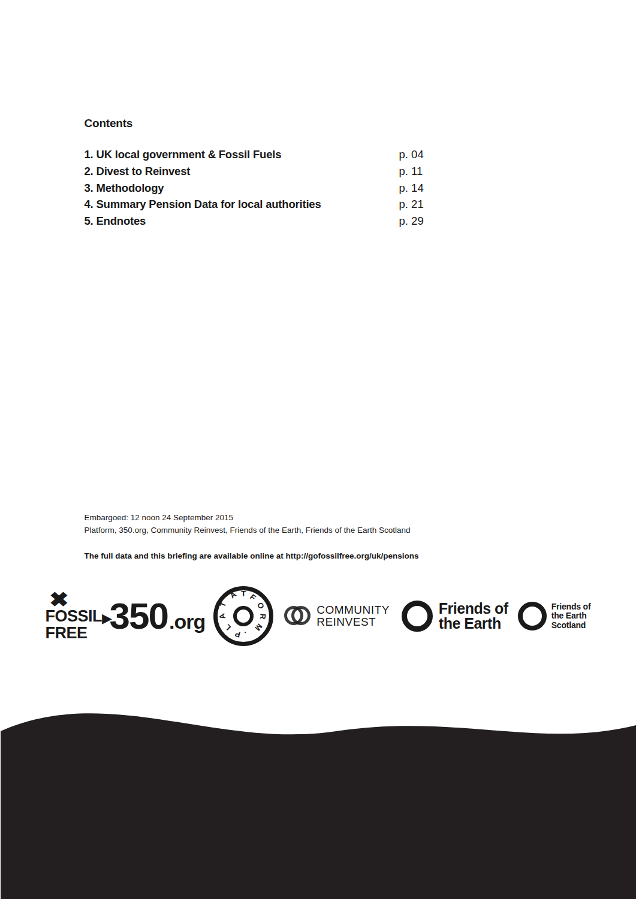Contents
| 1. UK local government & Fossil Fuels | p. 04 |
| 2. Divest to Reinvest | p. 11 |
| 3. Methodology | p. 14 |
| 4. Summary Pension Data for local authorities | p. 21 |
| 5. Endnotes | p. 29 |
Embargoed: 12 noon 24 September 2015 Platform, 350.org, Community Reinvest, Friends of the Earth, Friends of the Earth Scotland
The full data and this briefing are available online at http://gofossilfree.org/uk/pensions
✖ FOSSIL FREE ▶
350.org
T F O R M . P L A T A
COMMUNITY
REINVEST
Friends of
the Earth
Friends of
the Earth
Scotland